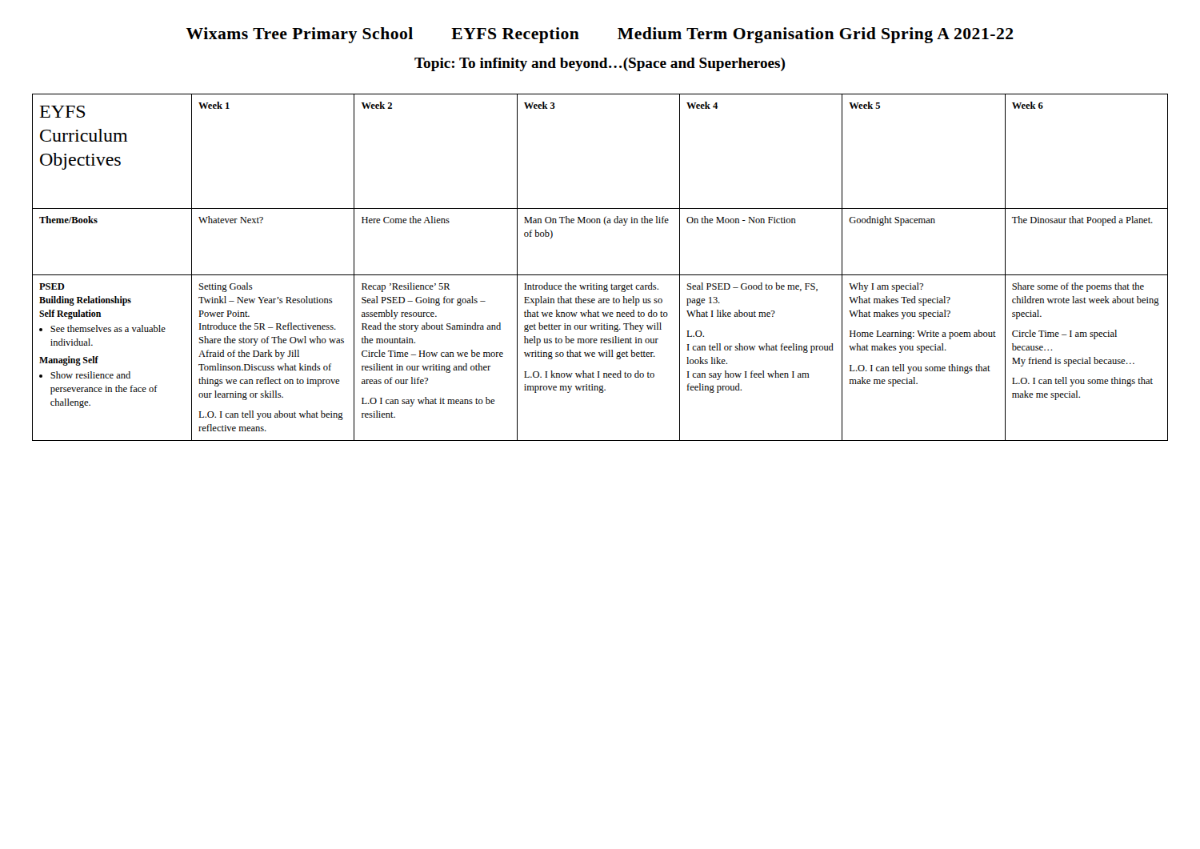Wixams Tree Primary School EYFS Reception Medium Term Organisation Grid Spring A 2021-22
Topic: To infinity and beyond…(Space and Superheroes)
| EYFS Curriculum Objectives | Week 1 | Week 2 | Week 3 | Week 4 | Week 5 | Week 6 |
| --- | --- | --- | --- | --- | --- | --- |
| Theme/Books | Whatever Next? | Here Come the Aliens | Man On The Moon (a day in the life of bob) | On the Moon - Non Fiction | Goodnight Spaceman | The Dinosaur that Pooped a Planet. |
| PSED Building Relationships Self Regulation See themselves as a valuable individual. Managing Self Show resilience and perseverance in the face of challenge. | Setting Goals Twinkl – New Year’s Resolutions Power Point. Introduce the 5R – Reflectiveness. Share the story of The Owl who was Afraid of the Dark by Jill Tomlinson.Discuss what kinds of things we can reflect on to improve our learning or skills. L.O. I can tell you about what being reflective means. | Recap ’Resilience’ 5R Seal PSED – Going for goals – assembly resource. Read the story about Samindra and the mountain. Circle Time – How can we be more resilient in our writing and other areas of our life? L.O I can say what it means to be resilient. | Introduce the writing target cards. Explain that these are to help us so that we know what we need to do to get better in our writing. They will help us to be more resilient in our writing so that we will get better. L.O. I know what I need to do to improve my writing. | Seal PSED – Good to be me, FS, page 13. What I like about me? L.O. I can tell or show what feeling proud looks like. I can say how I feel when I am feeling proud. | Why I am special? What makes Ted special? What makes you special? Home Learning: Write a poem about what makes you special. L.O. I can tell you some things that make me special. | Share some of the poems that the children wrote last week about being special. Circle Time – I am special because… My friend is special because… L.O. I can tell you some things that make me special. |